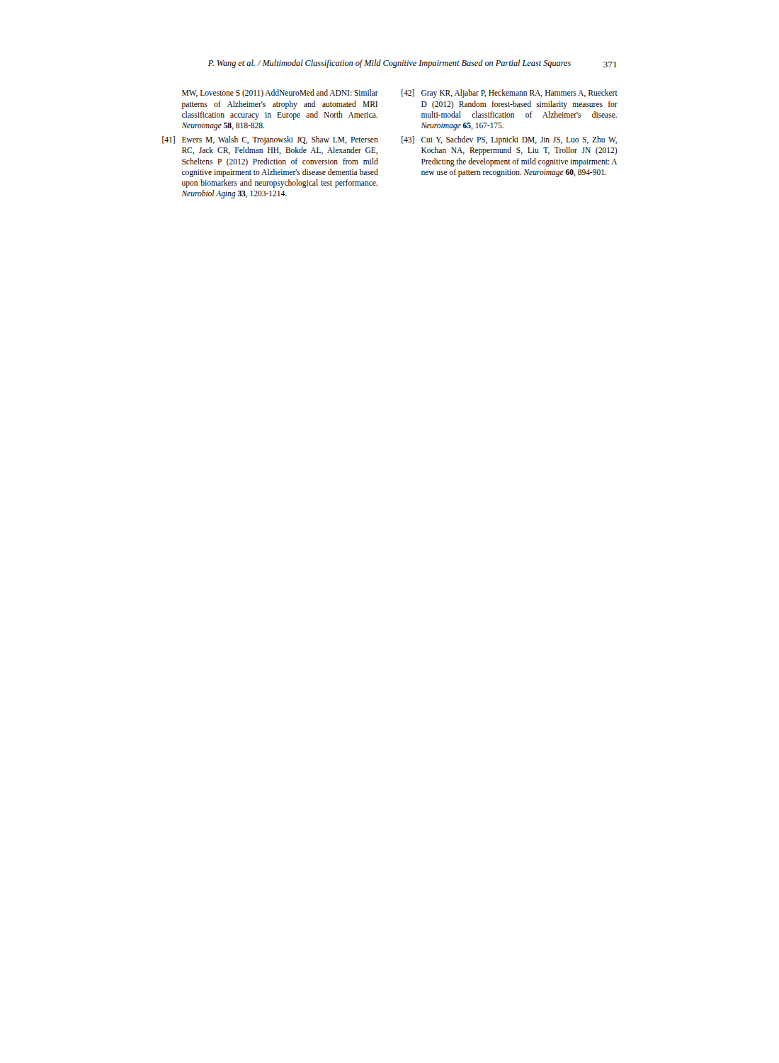P. Wang et al. / Multimodal Classification of Mild Cognitive Impairment Based on Partial Least Squares 371
MW, Lovestone S (2011) AddNeuroMed and ADNI: Similar patterns of Alzheimer's atrophy and automated MRI classification accuracy in Europe and North America. Neuroimage 58, 818-828.
[41] Ewers M, Walsh C, Trojanowski JQ, Shaw LM, Petersen RC, Jack CR, Feldman HH, Bokde AL, Alexander GE, Scheltens P (2012) Prediction of conversion from mild cognitive impairment to Alzheimer's disease dementia based upon biomarkers and neuropsychological test performance. Neurobiol Aging 33, 1203-1214.
[42] Gray KR, Aljabar P, Heckemann RA, Hammers A, Rueckert D (2012) Random forest-based similarity measures for multi-modal classification of Alzheimer's disease. Neuroimage 65, 167-175.
[43] Cui Y, Sachdev PS, Lipnicki DM, Jin JS, Luo S, Zhu W, Kochan NA, Reppermund S, Liu T, Trollor JN (2012) Predicting the development of mild cognitive impairment: A new use of pattern recognition. Neuroimage 60, 894-901.